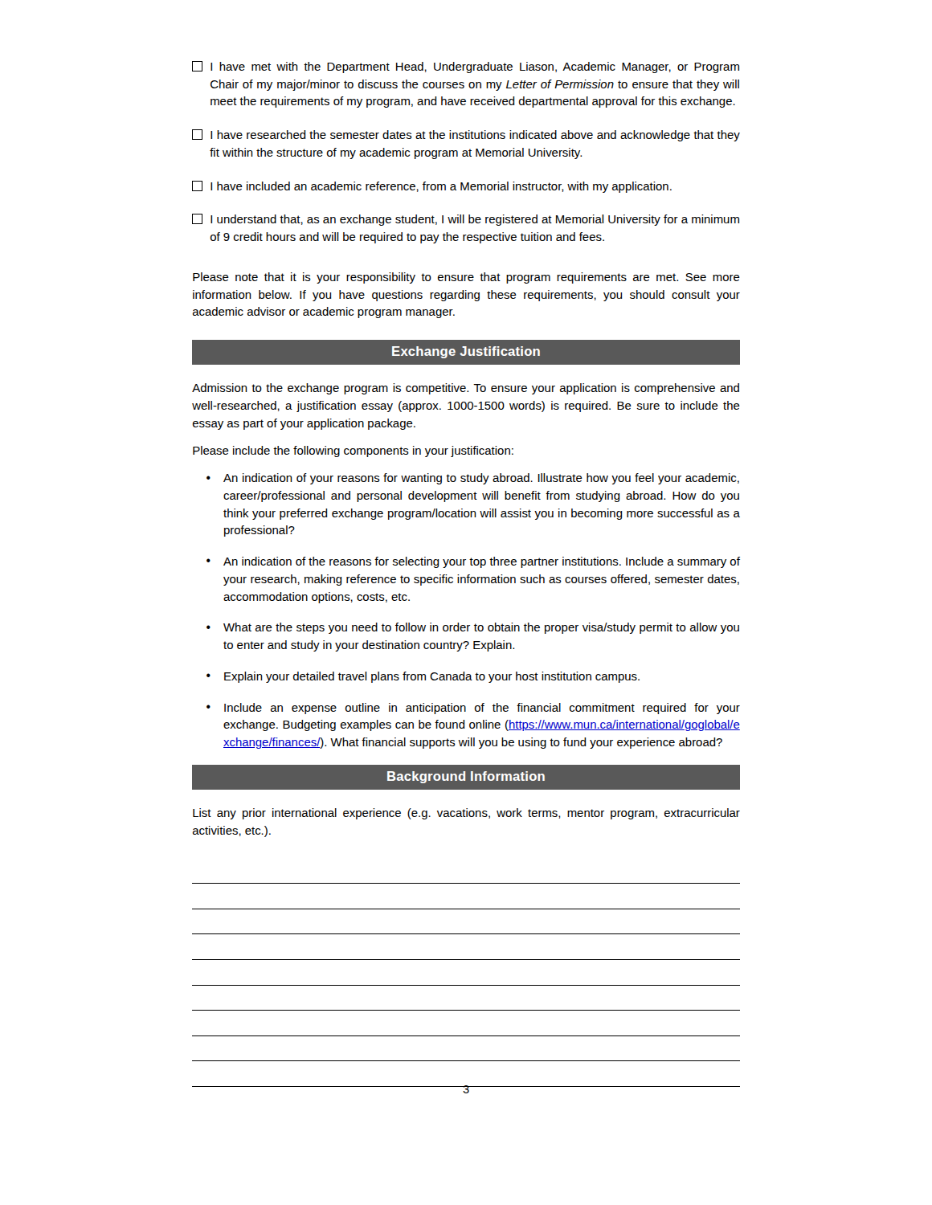I have met with the Department Head, Undergraduate Liason, Academic Manager, or Program Chair of my major/minor to discuss the courses on my Letter of Permission to ensure that they will meet the requirements of my program, and have received departmental approval for this exchange.
I have researched the semester dates at the institutions indicated above and acknowledge that they fit within the structure of my academic program at Memorial University.
I have included an academic reference, from a Memorial instructor, with my application.
I understand that, as an exchange student, I will be registered at Memorial University for a minimum of 9 credit hours and will be required to pay the respective tuition and fees.
Please note that it is your responsibility to ensure that program requirements are met. See more information below. If you have questions regarding these requirements, you should consult your academic advisor or academic program manager.
Exchange Justification
Admission to the exchange program is competitive. To ensure your application is comprehensive and well-researched, a justification essay (approx. 1000-1500 words) is required. Be sure to include the essay as part of your application package.
Please include the following components in your justification:
An indication of your reasons for wanting to study abroad. Illustrate how you feel your academic, career/professional and personal development will benefit from studying abroad. How do you think your preferred exchange program/location will assist you in becoming more successful as a professional?
An indication of the reasons for selecting your top three partner institutions. Include a summary of your research, making reference to specific information such as courses offered, semester dates, accommodation options, costs, etc.
What are the steps you need to follow in order to obtain the proper visa/study permit to allow you to enter and study in your destination country? Explain.
Explain your detailed travel plans from Canada to your host institution campus.
Include an expense outline in anticipation of the financial commitment required for your exchange. Budgeting examples can be found online (https://www.mun.ca/international/goglobal/exchange/finances/). What financial supports will you be using to fund your experience abroad?
Background Information
List any prior international experience (e.g. vacations, work terms, mentor program, extracurricular activities, etc.).
3